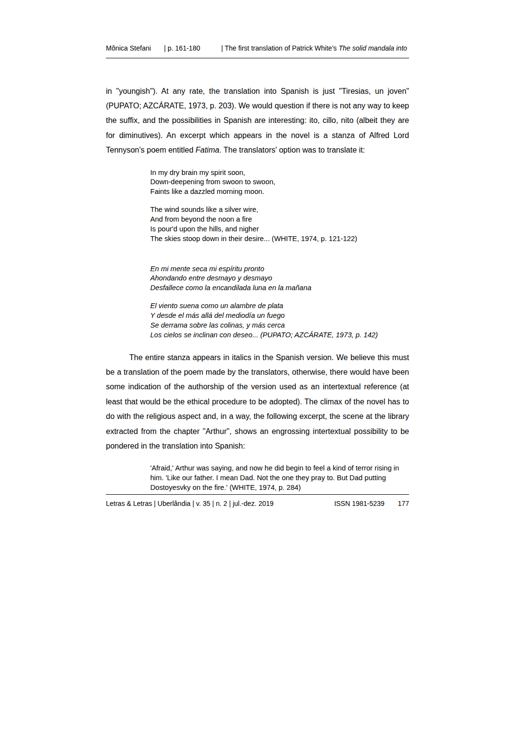Mônica Stefani| p. 161-180| The first translation of Patrick White's The solid mandala into Spanish…
in "youngish"). At any rate, the translation into Spanish is just "Tiresias, un joven" (PUPATO; AZCÁRATE, 1973, p. 203). We would question if there is not any way to keep the suffix, and the possibilities in Spanish are interesting: ito, cillo, nito (albeit they are for diminutives). An excerpt which appears in the novel is a stanza of Alfred Lord Tennyson's poem entitled Fatima. The translators' option was to translate it:
In my dry brain my spirit soon, Down-deepening from swoon to swoon, Faints like a dazzled morning moon.
The wind sounds like a silver wire, And from beyond the noon a fire Is pour'd upon the hills, and nigher The skies stoop down in their desire... (WHITE, 1974, p. 121-122)
En mi mente seca mi espíritu pronto Ahondando entre desmayo y desmayo Desfallece como la encandilada luna en la mañana
El viento suena como un alambre de plata Y desde el más allá del mediodía un fuego Se derrama sobre las colinas, y más cerca Los cielos se inclinan con deseo... (PUPATO; AZCÁRATE, 1973, p. 142)
The entire stanza appears in italics in the Spanish version. We believe this must be a translation of the poem made by the translators, otherwise, there would have been some indication of the authorship of the version used as an intertextual reference (at least that would be the ethical procedure to be adopted). The climax of the novel has to do with the religious aspect and, in a way, the following excerpt, the scene at the library extracted from the chapter "Arthur", shows an engrossing intertextual possibility to be pondered in the translation into Spanish:
'Afraid,' Arthur was saying, and now he did begin to feel a kind of terror rising in him. 'Like our father. I mean Dad. Not the one they pray to. But Dad putting Dostoyesvky on the fire.' (WHITE, 1974, p. 284)
Letras & Letras | Uberlândia | v. 35 | n. 2 | jul.-dez. 2019 ISSN 1981-5239 177